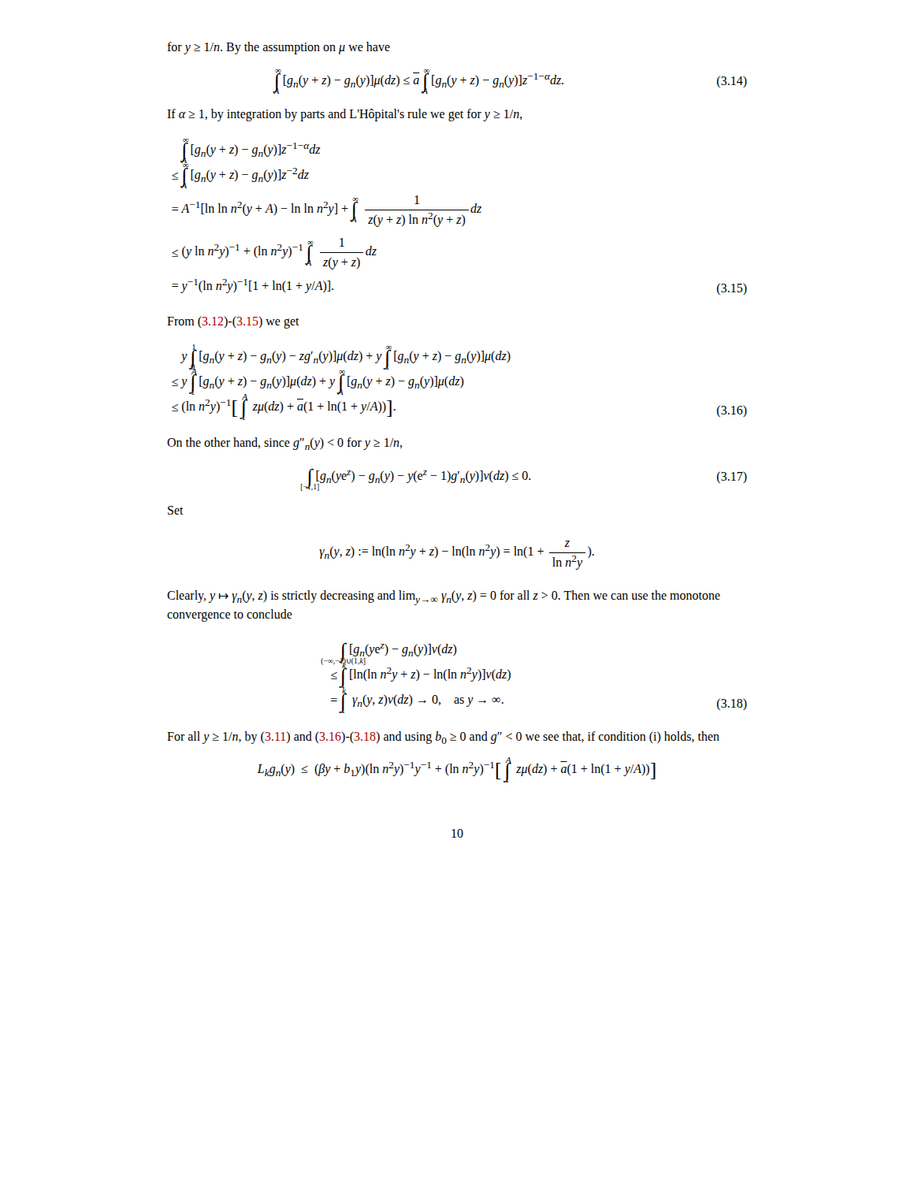for y ≥ 1/n. By the assumption on μ we have
∫∞A[gn(y + z) − gn(y)]μ(dz) ≤ a ∫∞A[gn(y + z) − gn(y)]z−1−αdz.
(3.14)
If α ≥ 1, by integration by parts and L'Hôpital's rule we get for y ≥ 1/n,
| | | ∫ ∞ A [ g n ( y + z ) − g n ( y )] z −1− α dz |
| | ≤ | ∫ ∞ A [ g n ( y + z ) − g n ( y )] z −2 dz |
| | = | A −1 [ln ln n 2 ( y + A ) − ln ln n 2 y ] + ∫ ∞ A 1 z ( y + z ) ln n 2 ( y + z ) dz |
| | ≤ | ( y ln n 2 y ) −1 + (ln n 2 y ) −1 ∫ ∞ A 1 z ( y + z ) dz |
| | = | y −1 (ln n 2 y ) −1 [1 + ln(1 + y / A )]. |
(3.15)
From (3.12)-(3.15) we get
| | | y ∫ 1 0 [ g n ( y + z ) − g n ( y ) − zg ′ n ( y )] μ ( dz ) + y ∫ ∞ 1 [ g n ( y + z ) − g n ( y )] μ ( dz ) |
| | ≤ | y ∫ A 1 [ g n ( y + z ) − g n ( y )] μ ( dz ) + y ∫ ∞ A [ g n ( y + z ) − g n ( y )] μ ( dz ) |
| | ≤ | (ln n 2 y ) −1 [ ∫ A 1 z μ ( dz ) + a (1 + ln(1 + y / A )) ] . |
(3.16)
On the other hand, since g″n(y) < 0 for y ≥ 1/n,
∫[−1,1][gn(yez) − gn(y) − y(ez − 1)g′n(y)]ν(dz) ≤ 0.
(3.17)
Set
γn(y, z) := ln(ln n2y + z) − ln(ln n2y) = ln(1 + zln n2y).
Clearly, y ↦ γn(y, z) is strictly decreasing and limy→∞ γn(y, z) = 0 for all z > 0. Then we can use the monotone convergence to conclude
| | | ∫ (−∞,−1)∪(1, k ] [ g n ( y e z ) − g n ( y )] ν ( dz ) |
| | ≤ | ∫ k 1 [ln(ln n 2 y + z ) − ln(ln n 2 y )] ν ( dz ) |
| | = | ∫ k 1 γ n ( y , z ) ν ( dz ) → 0, as y → ∞. |
(3.18)
For all y ≥ 1/n, by (3.11) and (3.16)-(3.18) and using b0 ≥ 0 and g″ < 0 we see that, if condition (i) holds, then
Lkgn(y) ≤ (βy + b1y)(ln n2y)−1y−1 + (ln n2y)−1[ ∫A 1 zμ(dz) + a(1 + ln(1 + y/A))]
10